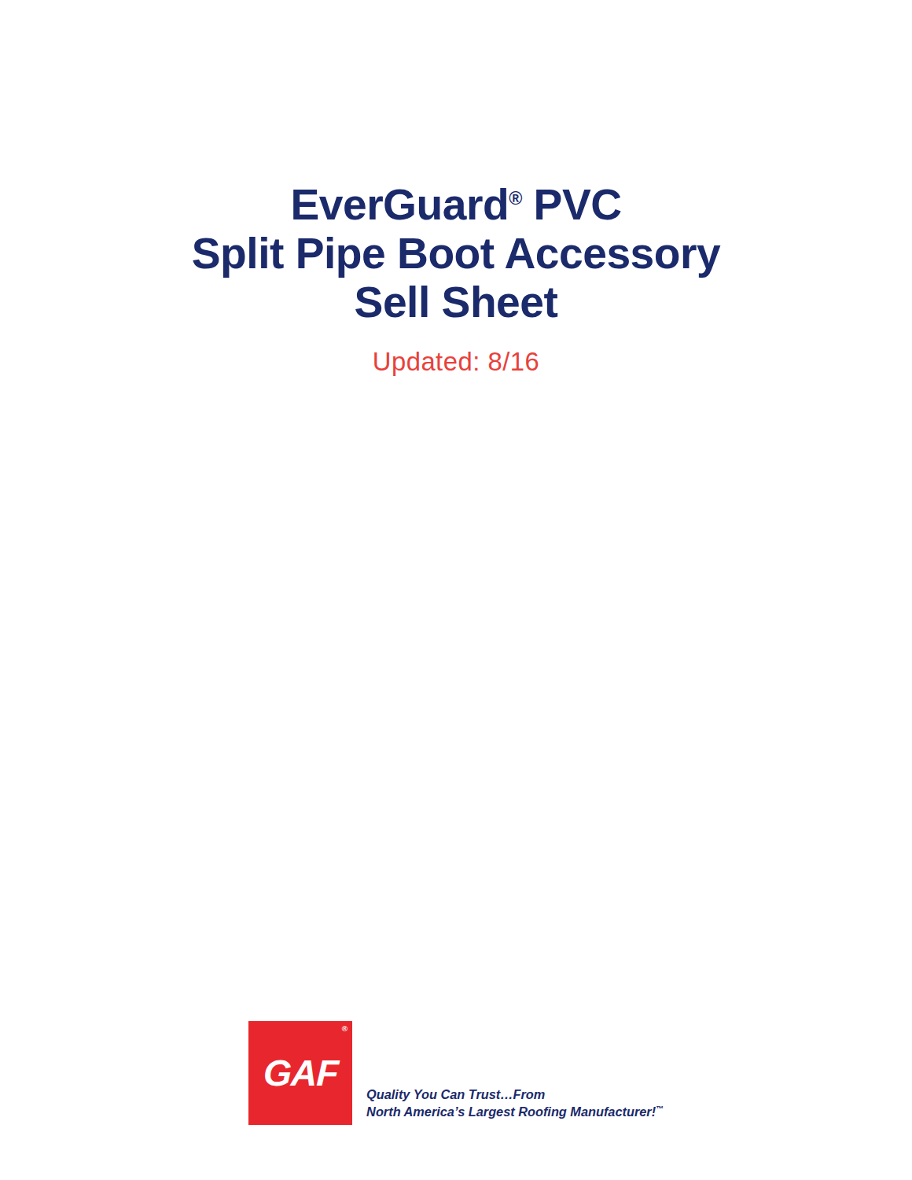EverGuard® PVC Split Pipe Boot Accessory Sell Sheet
Updated: 8/16
® GAF
Quality You Can Trust…From
North America’s Largest Roofing Manufacturer!™